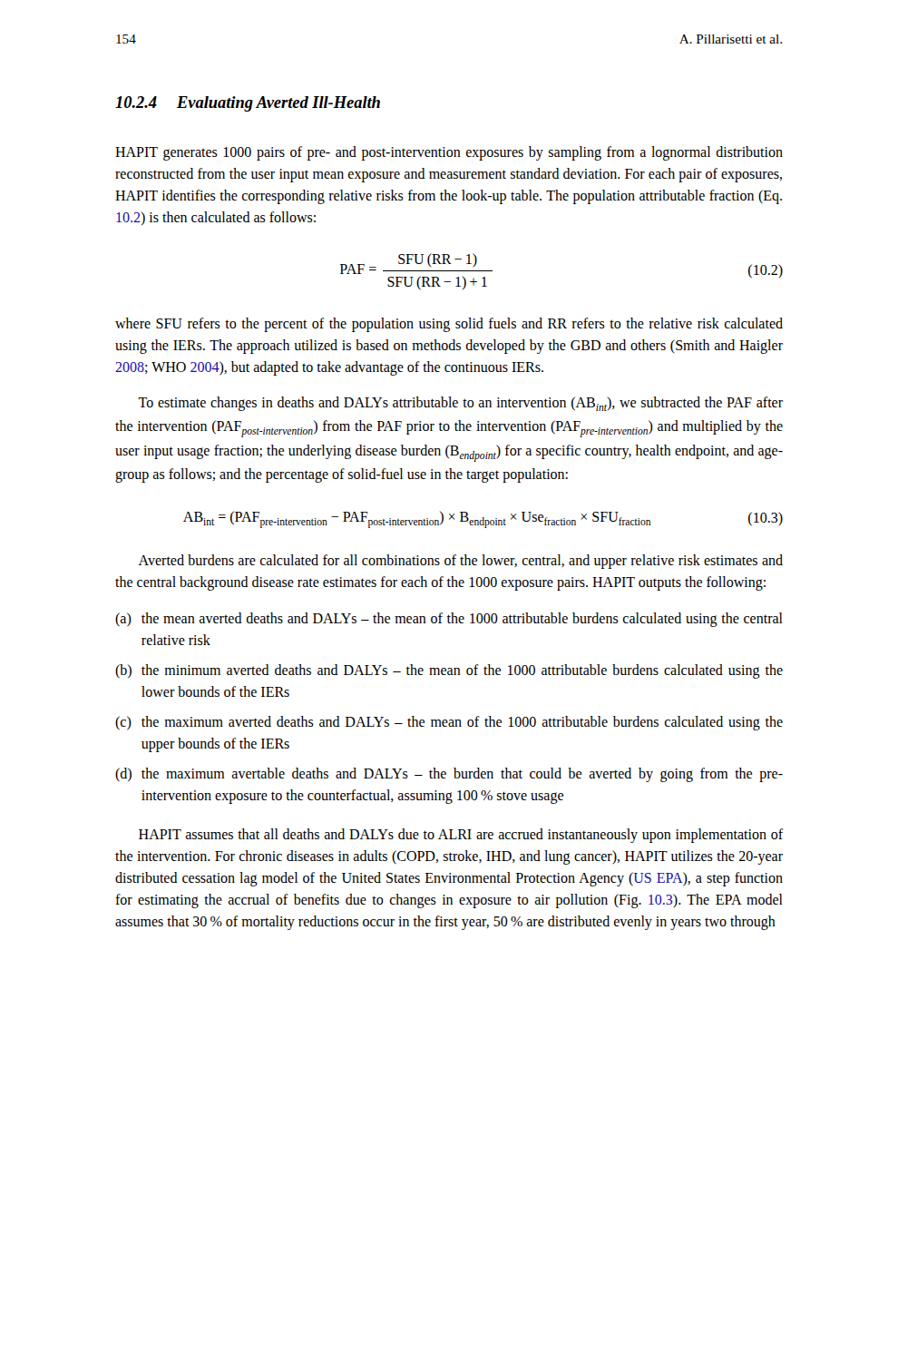154 A. Pillarisetti et al.
10.2.4 Evaluating Averted Ill-Health
HAPIT generates 1000 pairs of pre- and post-intervention exposures by sampling from a lognormal distribution reconstructed from the user input mean exposure and measurement standard deviation. For each pair of exposures, HAPIT identifies the corresponding relative risks from the look-up table. The population attributable fraction (Eq. 10.2) is then calculated as follows:
PAF = SFU (RR − 1) SFU (RR − 1) + 1
(10.2)
where SFU refers to the percent of the population using solid fuels and RR refers to the relative risk calculated using the IERs. The approach utilized is based on methods developed by the GBD and others (Smith and Haigler 2008; WHO 2004), but adapted to take advantage of the continuous IERs.
To estimate changes in deaths and DALYs attributable to an intervention (ABint), we subtracted the PAF after the intervention (PAFpost-intervention) from the PAF prior to the intervention (PAFpre-intervention) and multiplied by the user input usage fraction; the underlying disease burden (Bendpoint) for a specific country, health endpoint, and age-group as follows; and the percentage of solid-fuel use in the target population:
ABint = (PAFpre‑intervention − PAFpost‑intervention) × Bendpoint × Usefraction × SFUfraction
(10.3)
Averted burdens are calculated for all combinations of the lower, central, and upper relative risk estimates and the central background disease rate estimates for each of the 1000 exposure pairs. HAPIT outputs the following:
(a) the mean averted deaths and DALYs – the mean of the 1000 attributable burdens calculated using the central relative risk
(b) the minimum averted deaths and DALYs – the mean of the 1000 attributable burdens calculated using the lower bounds of the IERs
(c) the maximum averted deaths and DALYs – the mean of the 1000 attributable burdens calculated using the upper bounds of the IERs
(d) the maximum avertable deaths and DALYs – the burden that could be averted by going from the pre-intervention exposure to the counterfactual, assuming 100 % stove usage
HAPIT assumes that all deaths and DALYs due to ALRI are accrued instantaneously upon implementation of the intervention. For chronic diseases in adults (COPD, stroke, IHD, and lung cancer), HAPIT utilizes the 20-year distributed cessation lag model of the United States Environmental Protection Agency (US EPA), a step function for estimating the accrual of benefits due to changes in exposure to air pollution (Fig. 10.3). The EPA model assumes that 30 % of mortality reductions occur in the first year, 50 % are distributed evenly in years two through